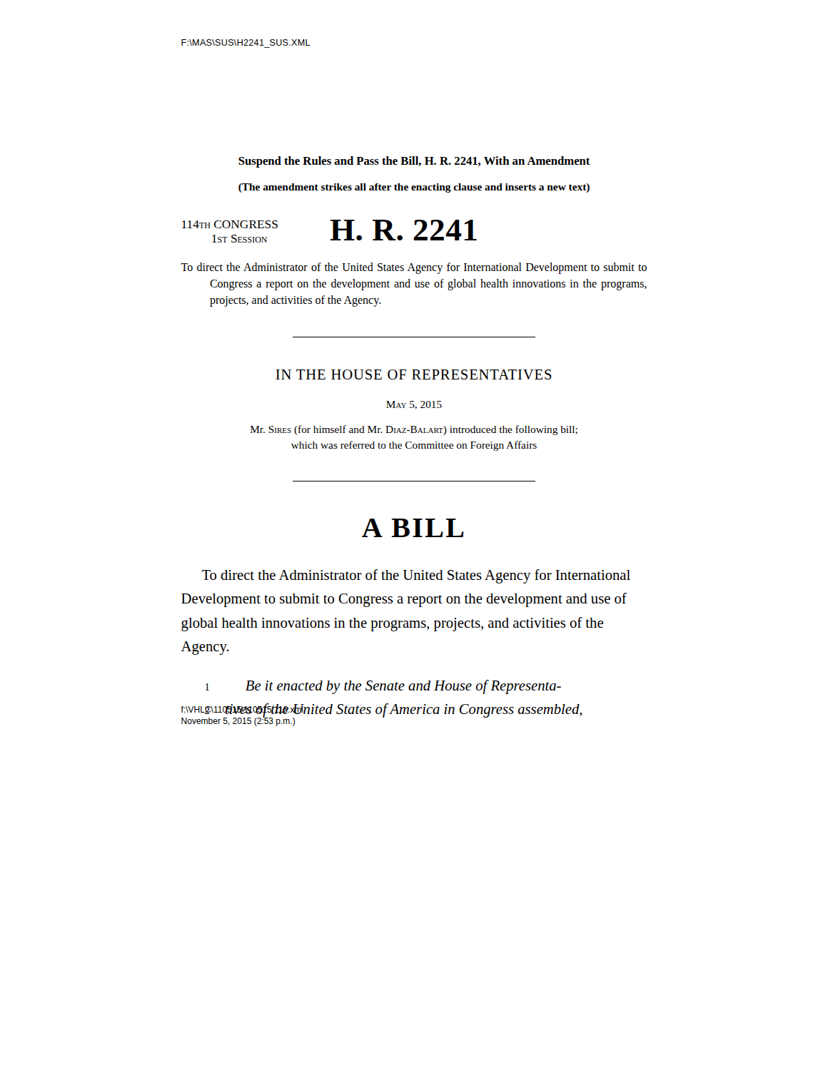F:\MAS\SUS\H2241_SUS.XML
Suspend the Rules and Pass the Bill, H. R. 2241, With an Amendment
(The amendment strikes all after the enacting clause and inserts a new text)
114th CONGRESS 1st Session
H. R. 2241
To direct the Administrator of the United States Agency for International Development to submit to Congress a report on the development and use of global health innovations in the programs, projects, and activities of the Agency.
IN THE HOUSE OF REPRESENTATIVES
May 5, 2015
Mr. Sires (for himself and Mr. Diaz-Balart) introduced the following bill; which was referred to the Committee on Foreign Affairs
A BILL
To direct the Administrator of the United States Agency for International Development to submit to Congress a report on the development and use of global health innovations in the programs, projects, and activities of the Agency.
1
Be it enacted by the Senate and House of Representa-
2
tives of the United States of America in Congress assembled,
f:\VHLC\110515\110515.116.xml
November 5, 2015 (2:53 p.m.)